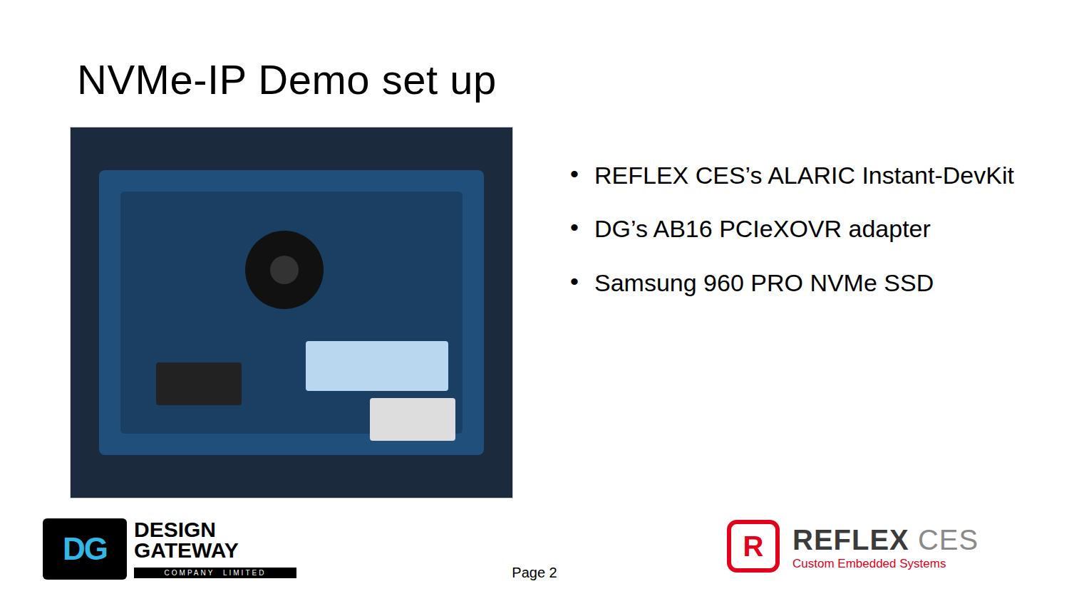NVMe-IP Demo set up
REFLEX CES’s ALARIC Instant-DevKit
DG’s AB16 PCIeXOVR adapter
Samsung 960 PRO NVMe SSD
Page 2
DG
DESIGN
GATEWAY
COMPANY LIMITED
R
REFLEX CES
Custom Embedded Systems